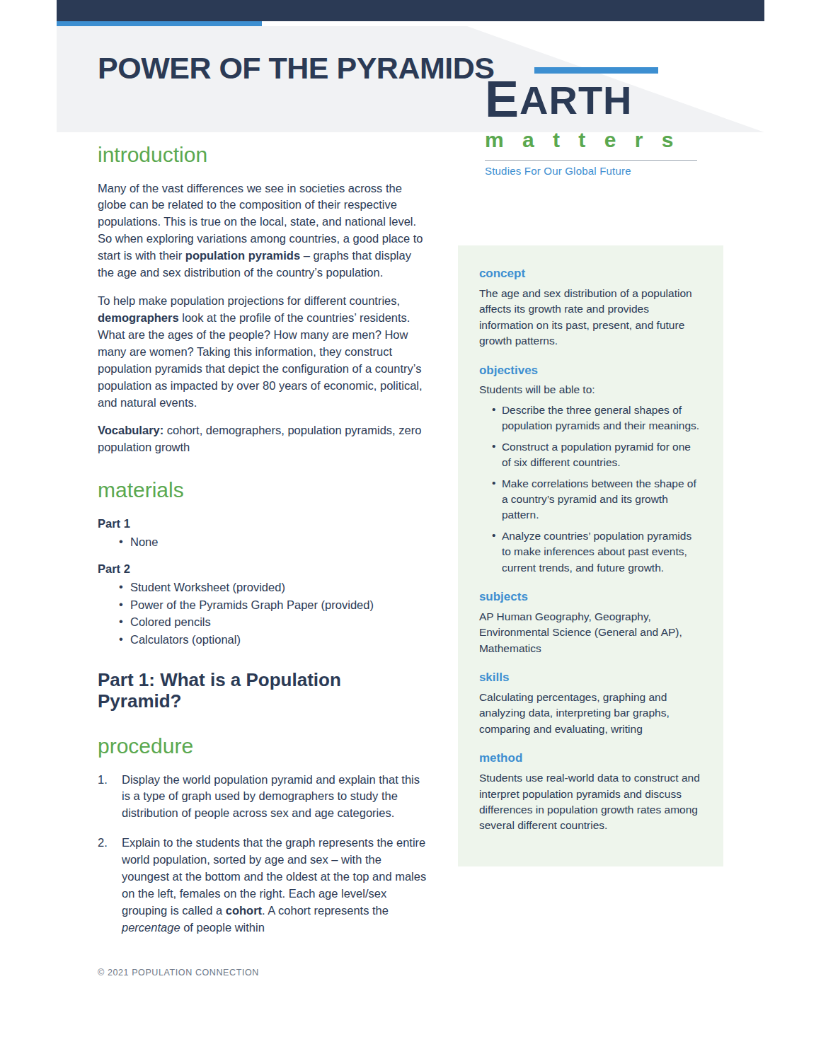POWER OF THE PYRAMIDS
EARTH
m a t t e r s
Studies For Our Global Future
introduction
Many of the vast differences we see in societies across the globe can be related to the composition of their respective populations. This is true on the local, state, and national level. So when exploring variations among countries, a good place to start is with their population pyramids – graphs that display the age and sex distribution of the country’s population.
To help make population projections for different countries, demographers look at the profile of the countries’ residents. What are the ages of the people? How many are men? How many are women? Taking this information, they construct population pyramids that depict the configuration of a country’s population as impacted by over 80 years of economic, political, and natural events.
Vocabulary: cohort, demographers, population pyramids, zero population growth
materials
Part 1
None
Part 2
Student Worksheet (provided)
Power of the Pyramids Graph Paper (provided)
Colored pencils
Calculators (optional)
Part 1: What is a Population Pyramid?
procedure
Display the world population pyramid and explain that this is a type of graph used by demographers to study the distribution of people across sex and age categories.
Explain to the students that the graph represents the entire world population, sorted by age and sex – with the youngest at the bottom and the oldest at the top and males on the left, females on the right. Each age level/sex grouping is called a cohort. A cohort represents the percentage of people within
concept
The age and sex distribution of a population affects its growth rate and provides information on its past, present, and future growth patterns.
objectives
Students will be able to:
Describe the three general shapes of population pyramids and their meanings.
Construct a population pyramid for one of six different countries.
Make correlations between the shape of a country’s pyramid and its growth pattern.
Analyze countries’ population pyramids to make inferences about past events, current trends, and future growth.
subjects
AP Human Geography, Geography, Environmental Science (General and AP), Mathematics
skills
Calculating percentages, graphing and analyzing data, interpreting bar graphs, comparing and evaluating, writing
method
Students use real-world data to construct and interpret population pyramids and discuss differences in population growth rates among several different countries.
© 2021 POPULATION CONNECTION